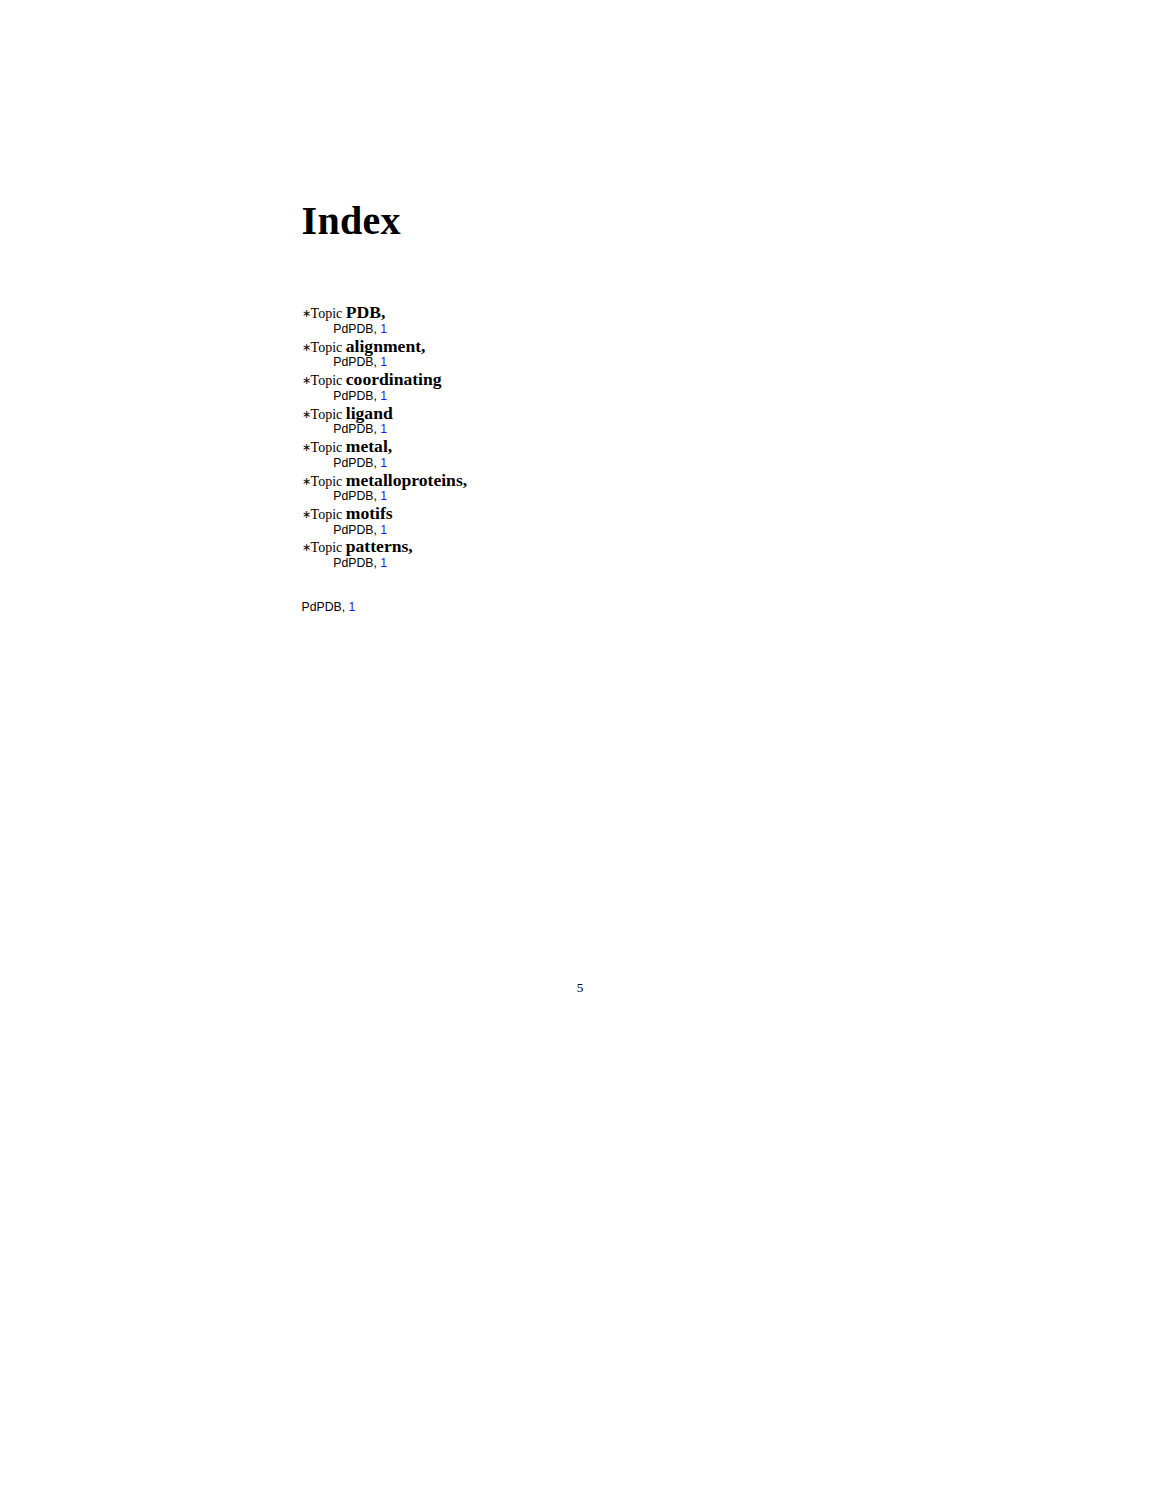Index
∗Topic PDB,
PdPDB, 1
∗Topic alignment,
PdPDB, 1
∗Topic coordinating
PdPDB, 1
∗Topic ligand
PdPDB, 1
∗Topic metal,
PdPDB, 1
∗Topic metalloproteins,
PdPDB, 1
∗Topic motifs
PdPDB, 1
∗Topic patterns,
PdPDB, 1
PdPDB, 1
5